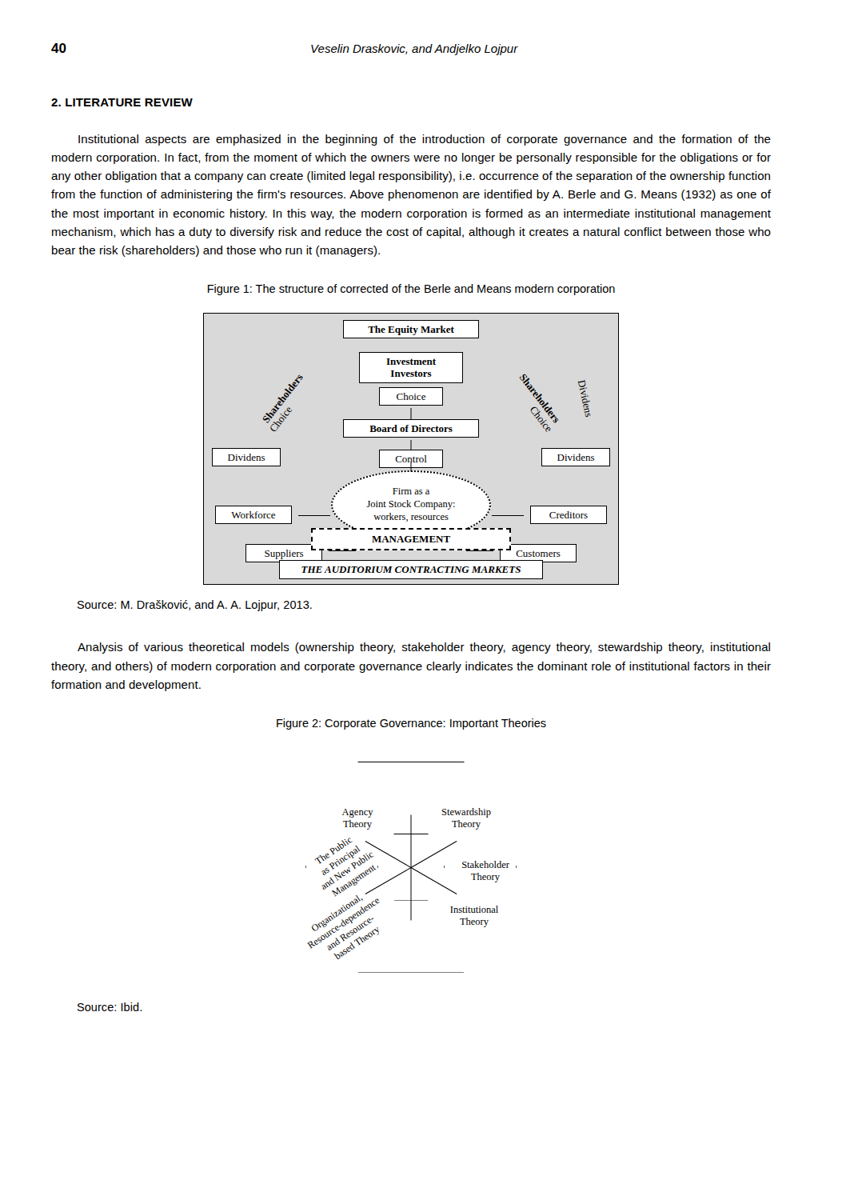40 Veselin Draskovic, and Andjelko Lojpur
2. LITERATURE REVIEW
Institutional aspects are emphasized in the beginning of the introduction of corporate governance and the formation of the modern corporation. In fact, from the moment of which the owners were no longer be personally responsible for the obligations or for any other obligation that a company can create (limited legal responsibility), i.e. occurrence of the separation of the ownership function from the function of administering the firm's resources. Above phenomenon are identified by A. Berle and G. Means (1932) as one of the most important in economic history. In this way, the modern corporation is formed as an intermediate institutional management mechanism, which has a duty to diversify risk and reduce the cost of capital, although it creates a natural conflict between those who bear the risk (shareholders) and those who run it (managers).
Figure 1: The structure of corrected of the Berle and Means modern corporation
The Equity Market
Investment
Investors
Choice
Board of Directors
Control
Dividens
Dividens
Workforce
Creditors
Suppliers
Customers
Firm as a
Joint Stock Company:
workers, resources
MANAGEMENT
THE AUDITORIUM CONTRACTING MARKETS
Shareholders
Shareholders
Choice
Choice
Dividens
Source: M. Drašković, and A. A. Lojpur, 2013.
Analysis of various theoretical models (ownership theory, stakeholder theory, agency theory, stewardship theory, institutional theory, and others) of modern corporation and corporate governance clearly indicates the dominant role of institutional factors in their formation and development.
Figure 2: Corporate Governance: Important Theories
Agency
Theory
Stewardship
Theory
Stakeholder
Theory
Institutional
Theory
The Public
as Principal
and New Public
Management
Organizational,
Resource-dependence
and Resource-
based Theory
Source: Ibid.